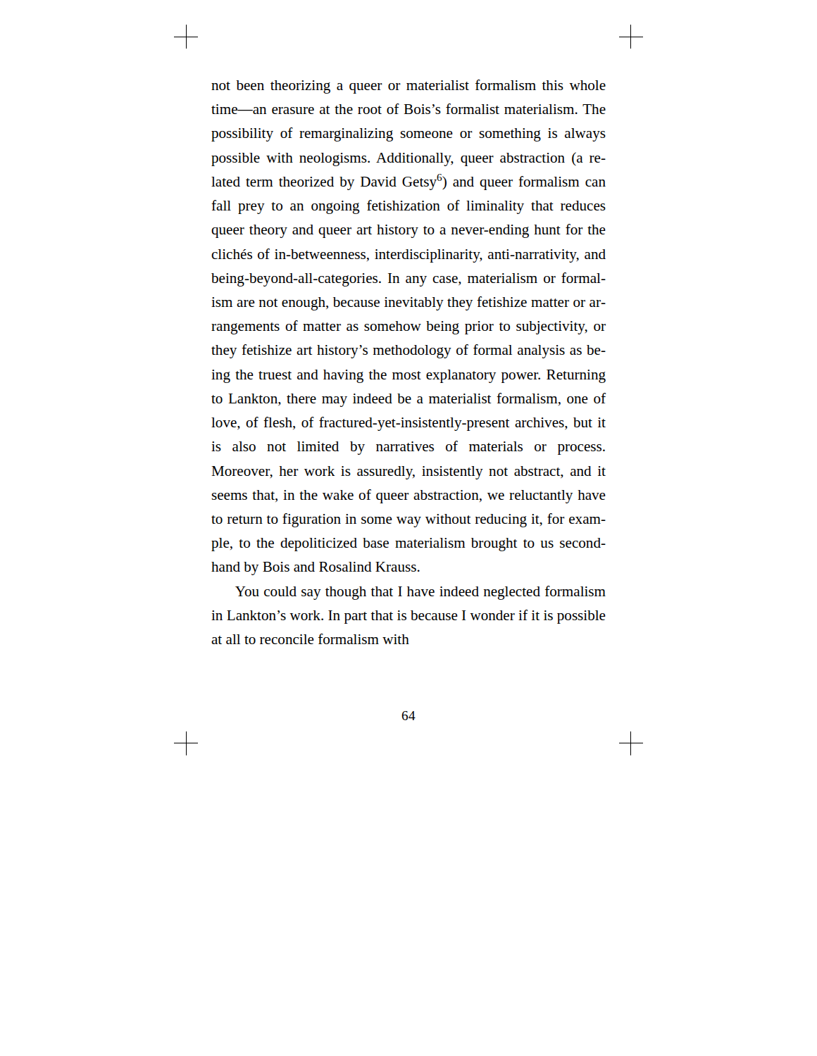not been theorizing a queer or materialist formalism this whole time—an erasure at the root of Bois’s formalist materialism. The possibility of remarginalizing someone or something is always possible with neologisms. Additionally, queer abstraction (a related term theorized by David Getsy6) and queer formalism can fall prey to an ongoing fetishization of liminality that reduces queer theory and queer art history to a never-ending hunt for the clichés of in-betweenness, interdisciplinarity, anti-narrativity, and being-beyond-all-categories. In any case, materialism or formalism are not enough, because inevitably they fetishize matter or arrangements of matter as somehow being prior to subjectivity, or they fetishize art history’s methodology of formal analysis as being the truest and having the most explanatory power. Returning to Lankton, there may indeed be a materialist formalism, one of love, of flesh, of fractured-yet-insistently-present archives, but it is also not limited by narratives of materials or process. Moreover, her work is assuredly, insistently not abstract, and it seems that, in the wake of queer abstraction, we reluctantly have to return to figuration in some way without reducing it, for example, to the depoliticized base materialism brought to us secondhand by Bois and Rosalind Krauss.
You could say though that I have indeed neglected formalism in Lankton’s work. In part that is because I wonder if it is possible at all to reconcile formalism with
64